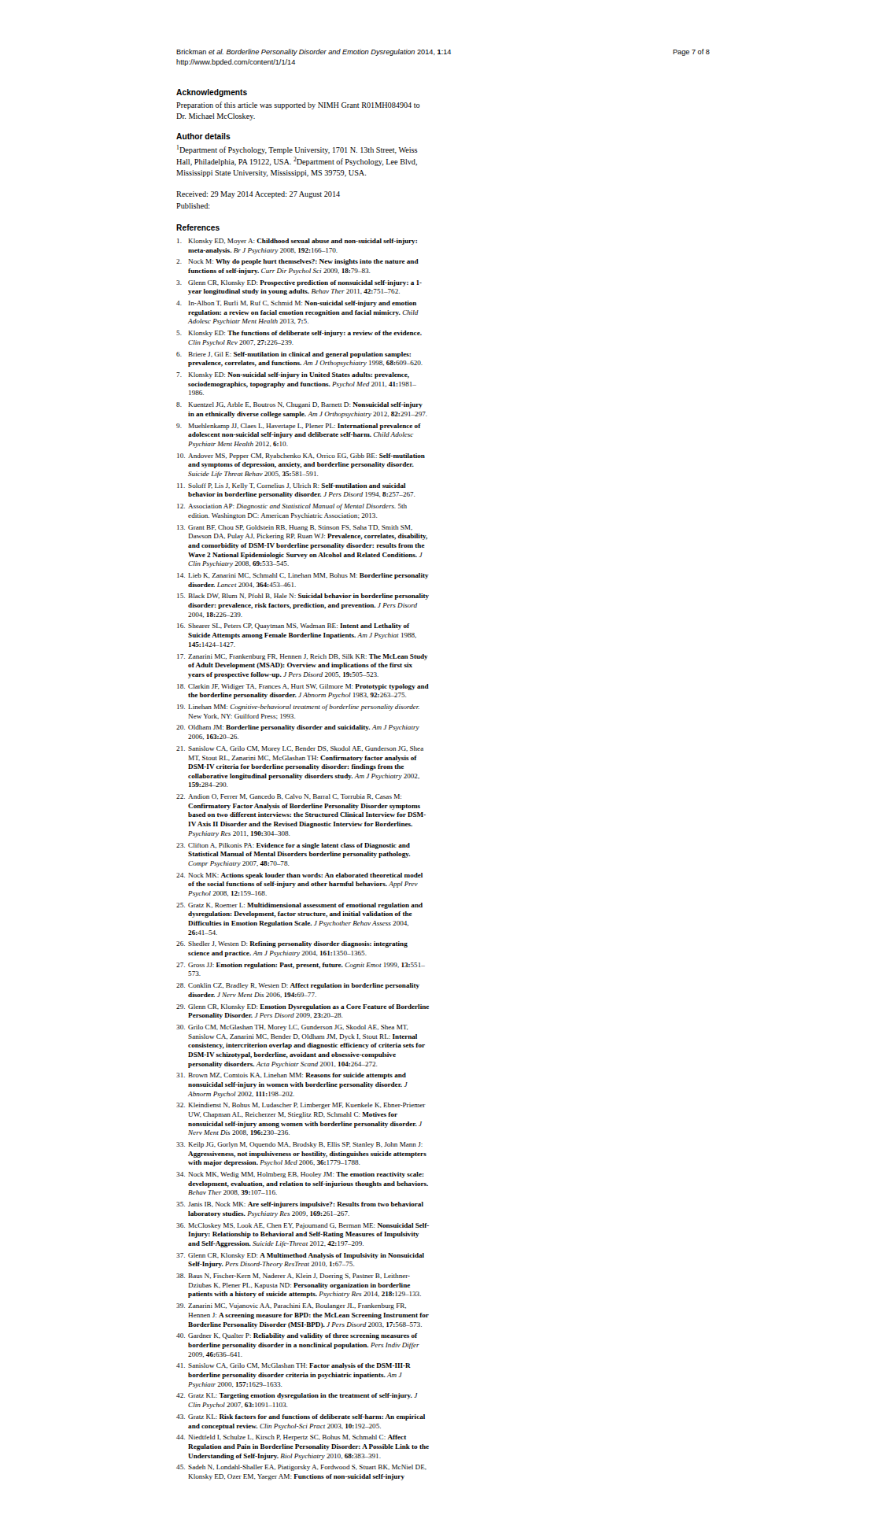Brickman et al. Borderline Personality Disorder and Emotion Dysregulation 2014, 1:14
http://www.bpded.com/content/1/1/14
Page 7 of 8
Acknowledgments
Preparation of this article was supported by NIMH Grant R01MH084904 to Dr. Michael McCloskey.
Author details
1Department of Psychology, Temple University, 1701 N. 13th Street, Weiss Hall, Philadelphia, PA 19122, USA. 2Department of Psychology, Lee Blvd, Mississippi State University, Mississippi, MS 39759, USA.
Received: 29 May 2014 Accepted: 27 August 2014
Published:
References
Klonsky ED, Moyer A: Childhood sexual abuse and non-suicidal self-injury: meta-analysis. Br J Psychiatry 2008, 192: 166–170.
Nock M: Why do people hurt themselves?: New insights into the nature and functions of self-injury. Curr Dir Psychol Sci 2009, 18: 79–83.
Glenn CR, Klonsky ED: Prospective prediction of nonsuicidal self-injury: a 1-year longitudinal study in young adults. Behav Ther 2011, 42: 751–762.
In-Albon T, Burli M, Ruf C, Schmid M: Non-suicidal self-injury and emotion regulation: a review on facial emotion recognition and facial mimicry. Child Adolesc Psychiatr Ment Health 2013, 7: 5.
Klonsky ED: The functions of deliberate self-injury: a review of the evidence. Clin Psychol Rev 2007, 27: 226–239.
Briere J, Gil E: Self-mutilation in clinical and general population samples: prevalence, correlates, and functions. Am J Orthopsychiatry 1998, 68: 609–620.
Klonsky ED: Non-suicidal self-injury in United States adults: prevalence, sociodemographics, topography and functions. Psychol Med 2011, 41: 1981–1986.
Kuentzel JG, Arble E, Boutros N, Chugani D, Barnett D: Nonsuicidal self-injury in an ethnically diverse college sample. Am J Orthopsychiatry 2012, 82: 291–297.
Muehlenkamp JJ, Claes L, Havertape L, Plener PL: International prevalence of adolescent non-suicidal self-injury and deliberate self-harm. Child Adolesc Psychiatr Ment Health 2012, 6: 10.
Andover MS, Pepper CM, Ryabchenko KA, Orrico EG, Gibb BE: Self-mutilation and symptoms of depression, anxiety, and borderline personality disorder. Suicide Life Threat Behav 2005, 35: 581–591.
Soloff P, Lis J, Kelly T, Cornelius J, Ulrich R: Self-mutilation and suicidal behavior in borderline personality disorder. J Pers Disord 1994, 8: 257–267.
Association AP: Diagnostic and Statistical Manual of Mental Disorders. 5th edition. Washington DC: American Psychiatric Association; 2013.
Grant BF, Chou SP, Goldstein RB, Huang B, Stinson FS, Saha TD, Smith SM, Dawson DA, Pulay AJ, Pickering RP, Ruan WJ: Prevalence, correlates, disability, and comorbidity of DSM-IV borderline personality disorder: results from the Wave 2 National Epidemiologic Survey on Alcohol and Related Conditions. J Clin Psychiatry 2008, 69: 533–545.
Lieb K, Zanarini MC, Schmahl C, Linehan MM, Bohus M: Borderline personality disorder. Lancet 2004, 364: 453–461.
Black DW, Blum N, Pfohl B, Hale N: Suicidal behavior in borderline personality disorder: prevalence, risk factors, prediction, and prevention. J Pers Disord 2004, 18: 226–239.
Shearer SL, Peters CP, Quaytman MS, Wadman BE: Intent and Lethality of Suicide Attempts among Female Borderline Inpatients. Am J Psychiat 1988, 145: 1424–1427.
Zanarini MC, Frankenburg FR, Hennen J, Reich DB, Silk KR: The McLean Study of Adult Development (MSAD): Overview and implications of the first six years of prospective follow-up. J Pers Disord 2005, 19: 505–523.
Clarkin JF, Widiger TA, Frances A, Hurt SW, Gilmore M: Prototypic typology and the borderline personality disorder. J Abnorm Psychol 1983, 92: 263–275.
Linehan MM: Cognitive-behavioral treatment of borderline personality disorder. New York, NY: Guilford Press; 1993.
Oldham JM: Borderline personality disorder and suicidality. Am J Psychiatry 2006, 163: 20–26.
Sanislow CA, Grilo CM, Morey LC, Bender DS, Skodol AE, Gunderson JG, Shea MT, Stout RL, Zanarini MC, McGlashan TH: Confirmatory factor analysis of DSM-IV criteria for borderline personality disorder: findings from the collaborative longitudinal personality disorders study. Am J Psychiatry 2002, 159: 284–290.
Andion O, Ferrer M, Gancedo B, Calvo N, Barral C, Torrubia R, Casas M: Confirmatory Factor Analysis of Borderline Personality Disorder symptoms based on two different interviews: the Structured Clinical Interview for DSM-IV Axis II Disorder and the Revised Diagnostic Interview for Borderlines. Psychiatry Res 2011, 190: 304–308.
Clifton A, Pilkonis PA: Evidence for a single latent class of Diagnostic and Statistical Manual of Mental Disorders borderline personality pathology. Compr Psychiatry 2007, 48: 70–78.
Nock MK: Actions speak louder than words: An elaborated theoretical model of the social functions of self-injury and other harmful behaviors. Appl Prev Psychol 2008, 12: 159–168.
Gratz K, Roemer L: Multidimensional assessment of emotional regulation and dysregulation: Development, factor structure, and initial validation of the Difficulties in Emotion Regulation Scale. J Psychother Behav Assess 2004, 26: 41–54.
Shedler J, Westen D: Refining personality disorder diagnosis: integrating science and practice. Am J Psychiatry 2004, 161: 1350–1365.
Gross JJ: Emotion regulation: Past, present, future. Cognit Emot 1999, 13: 551–573.
Conklin CZ, Bradley R, Westen D: Affect regulation in borderline personality disorder. J Nerv Ment Dis 2006, 194: 69–77.
Glenn CR, Klonsky ED: Emotion Dysregulation as a Core Feature of Borderline Personality Disorder. J Pers Disord 2009, 23: 20–28.
Grilo CM, McGlashan TH, Morey LC, Gunderson JG, Skodol AE, Shea MT, Sanislow CA, Zanarini MC, Bender D, Oldham JM, Dyck I, Stout RL: Internal consistency, intercriterion overlap and diagnostic efficiency of criteria sets for DSM-IV schizotypal, borderline, avoidant and obsessive-compulsive personality disorders. Acta Psychiatr Scand 2001, 104: 264–272.
Brown MZ, Comtois KA, Linehan MM: Reasons for suicide attempts and nonsuicidal self-injury in women with borderline personality disorder. J Abnorm Psychol 2002, 111: 198–202.
Kleindienst N, Bohus M, Ludascher P, Limberger MF, Kuenkele K, Ebner-Priemer UW, Chapman AL, Reicherzer M, Stieglitz RD, Schmahl C: Motives for nonsuicidal self-injury among women with borderline personality disorder. J Nerv Ment Dis 2008, 196: 230–236.
Keilp JG, Gorlyn M, Oquendo MA, Brodsky B, Ellis SP, Stanley B, John Mann J: Aggressiveness, not impulsiveness or hostility, distinguishes suicide attempters with major depression. Psychol Med 2006, 36: 1779–1788.
Nock MK, Wedig MM, Holmberg EB, Hooley JM: The emotion reactivity scale: development, evaluation, and relation to self-injurious thoughts and behaviors. Behav Ther 2008, 39: 107–116.
Janis IB, Nock MK: Are self-injurers impulsive?: Results from two behavioral laboratory studies. Psychiatry Res 2009, 169: 261–267.
McCloskey MS, Look AE, Chen EY, Pajoumand G, Berman ME: Nonsuicidal Self-Injury: Relationship to Behavioral and Self-Rating Measures of Impulsivity and Self-Aggression. Suicide Life-Threat 2012, 42: 197–209.
Glenn CR, Klonsky ED: A Multimethod Analysis of Impulsivity in Nonsuicidal Self-Injury. Pers Disord-Theory ResTreat 2010, 1: 67–75.
Baus N, Fischer-Kern M, Naderer A, Klein J, Doering S, Pastner B, Leithner-Dziubas K, Plener PL, Kapusta ND: Personality organization in borderline patients with a history of suicide attempts. Psychiatry Res 2014, 218: 129–133.
Zanarini MC, Vujanovic AA, Parachini EA, Boulanger JL, Frankenburg FR, Hennen J: A screening measure for BPD: the McLean Screening Instrument for Borderline Personality Disorder (MSI-BPD). J Pers Disord 2003, 17: 568–573.
Gardner K, Qualter P: Reliability and validity of three screening measures of borderline personality disorder in a nonclinical population. Pers Indiv Differ 2009, 46: 636–641.
Sanislow CA, Grilo CM, McGlashan TH: Factor analysis of the DSM-III-R borderline personality disorder criteria in psychiatric inpatients. Am J Psychiatr 2000, 157: 1629–1633.
Gratz KL: Targeting emotion dysregulation in the treatment of self-injury. J Clin Psychol 2007, 63: 1091–1103.
Gratz KL: Risk factors for and functions of deliberate self-harm: An empirical and conceptual review. Clin Psychol-Sci Pract 2003, 10: 192–205.
Niedtfeld I, Schulze L, Kirsch P, Herpertz SC, Bohus M, Schmahl C: Affect Regulation and Pain in Borderline Personality Disorder: A Possible Link to the Understanding of Self-Injury. Biol Psychiatry 2010, 68: 383–391.
Sadeh N, Londahl-Shaller EA, Piatigorsky A, Fordwood S, Stuart BK, McNiel DE, Klonsky ED, Ozer EM, Yaeger AM: Functions of non-suicidal self-injury